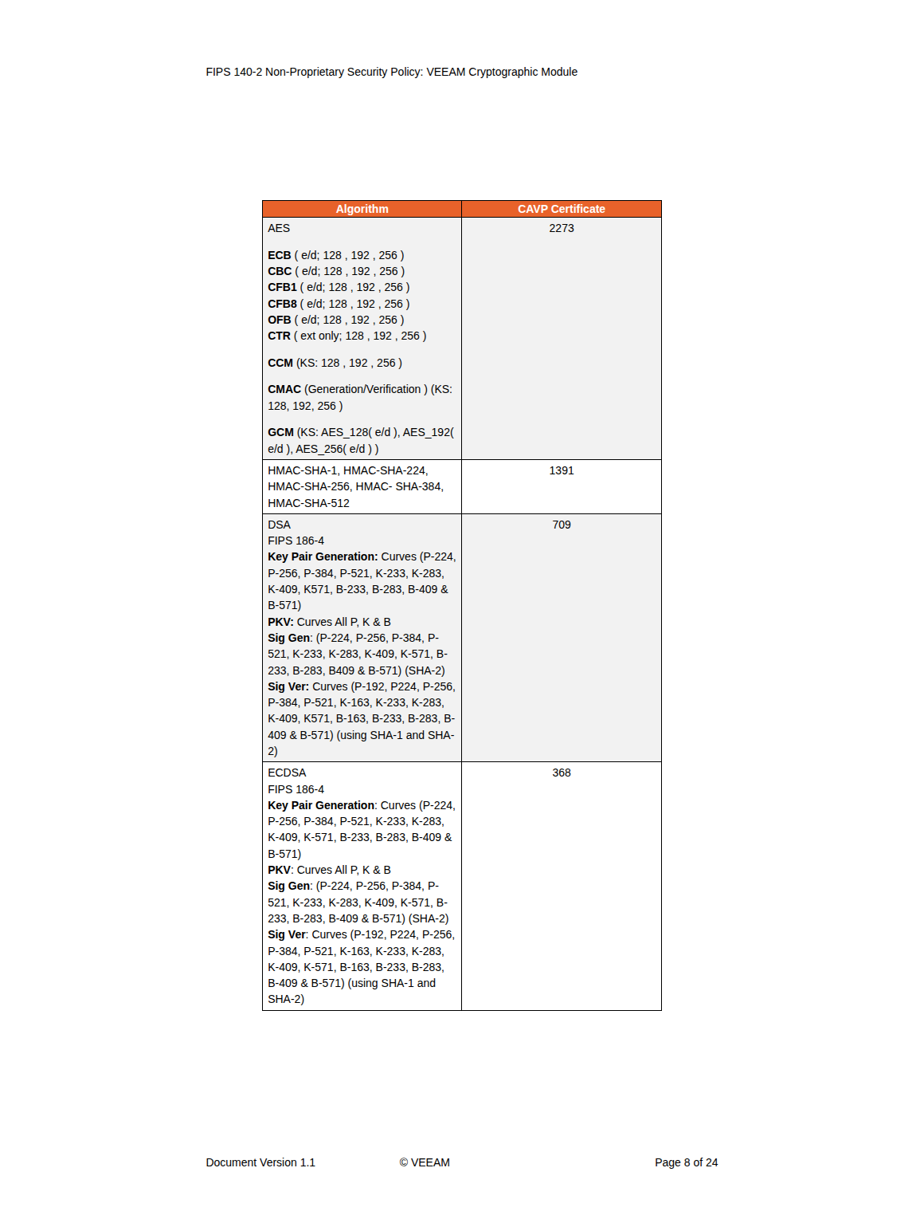FIPS 140-2 Non-Proprietary Security Policy: VEEAM Cryptographic Module
| Algorithm | CAVP Certificate |
| --- | --- |
| AES ECB ( e/d; 128 , 192 , 256 ) CBC ( e/d; 128 , 192 , 256 ) CFB1 ( e/d; 128 , 192 , 256 ) CFB8 ( e/d; 128 , 192 , 256 ) OFB ( e/d; 128 , 192 , 256 ) CTR ( ext only; 128 , 192 , 256 ) CCM (KS: 128 , 192 , 256 ) CMAC (Generation/Verification ) (KS: 128, 192, 256 ) GCM (KS: AES_128( e/d ), AES_192( e/d ), AES_256( e/d ) ) | 2273 |
| HMAC-SHA-1, HMAC-SHA-224, HMAC-SHA-256, HMAC- SHA-384, HMAC-SHA-512 | 1391 |
| DSA FIPS 186-4 Key Pair Generation: Curves (P-224, P-256, P-384, P-521, K-233, K-283, K-409, K571, B-233, B-283, B-409 & B-571) PKV: Curves All P, K & B Sig Gen : (P-224, P-256, P-384, P-521, K-233, K-283, K-409, K-571, B-233, B-283, B409 & B-571) (SHA-2) Sig Ver: Curves (P-192, P224, P-256, P-384, P-521, K-163, K-233, K-283, K-409, K571, B-163, B-233, B-283, B-409 & B-571) (using SHA-1 and SHA-2) | 709 |
| ECDSA FIPS 186-4 Key Pair Generation : Curves (P-224, P-256, P-384, P-521, K-233, K-283, K-409, K-571, B-233, B-283, B-409 & B-571) PKV : Curves All P, K & B Sig Gen : (P-224, P-256, P-384, P-521, K-233, K-283, K-409, K-571, B-233, B-283, B-409 & B-571) (SHA-2) Sig Ver : Curves (P-192, P224, P-256, P-384, P-521, K-163, K-233, K-283, K-409, K-571, B-163, B-233, B-283, B-409 & B-571) (using SHA-1 and SHA-2) | 368 |
Document Version 1.1 © VEEAM Page 8 of 24